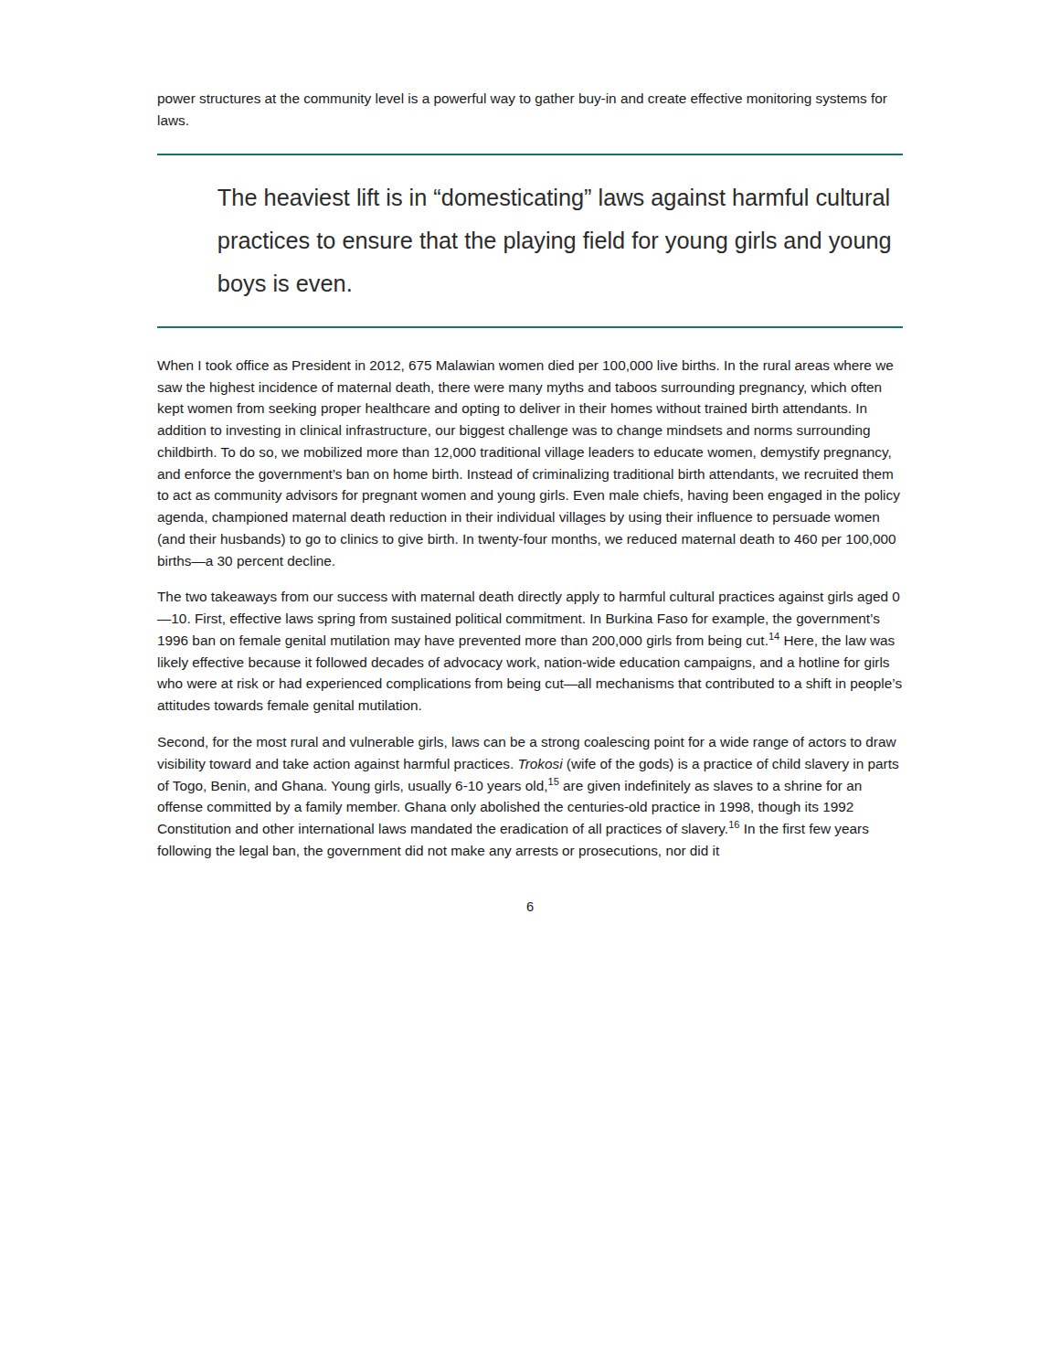power structures at the community level is a powerful way to gather buy-in and create effective monitoring systems for laws.
The heaviest lift is in “domesticating” laws against harmful cultural practices to ensure that the playing field for young girls and young boys is even.
When I took office as President in 2012, 675 Malawian women died per 100,000 live births. In the rural areas where we saw the highest incidence of maternal death, there were many myths and taboos surrounding pregnancy, which often kept women from seeking proper healthcare and opting to deliver in their homes without trained birth attendants. In addition to investing in clinical infrastructure, our biggest challenge was to change mindsets and norms surrounding childbirth. To do so, we mobilized more than 12,000 traditional village leaders to educate women, demystify pregnancy, and enforce the government’s ban on home birth. Instead of criminalizing traditional birth attendants, we recruited them to act as community advisors for pregnant women and young girls. Even male chiefs, having been engaged in the policy agenda, championed maternal death reduction in their individual villages by using their influence to persuade women (and their husbands) to go to clinics to give birth. In twenty-four months, we reduced maternal death to 460 per 100,000 births—a 30 percent decline.
The two takeaways from our success with maternal death directly apply to harmful cultural practices against girls aged 0—10. First, effective laws spring from sustained political commitment. In Burkina Faso for example, the government’s 1996 ban on female genital mutilation may have prevented more than 200,000 girls from being cut.14 Here, the law was likely effective because it followed decades of advocacy work, nation-wide education campaigns, and a hotline for girls who were at risk or had experienced complications from being cut—all mechanisms that contributed to a shift in people’s attitudes towards female genital mutilation.
Second, for the most rural and vulnerable girls, laws can be a strong coalescing point for a wide range of actors to draw visibility toward and take action against harmful practices. Trokosi (wife of the gods) is a practice of child slavery in parts of Togo, Benin, and Ghana. Young girls, usually 6-10 years old,15 are given indefinitely as slaves to a shrine for an offense committed by a family member. Ghana only abolished the centuries-old practice in 1998, though its 1992 Constitution and other international laws mandated the eradication of all practices of slavery.16 In the first few years following the legal ban, the government did not make any arrests or prosecutions, nor did it
6